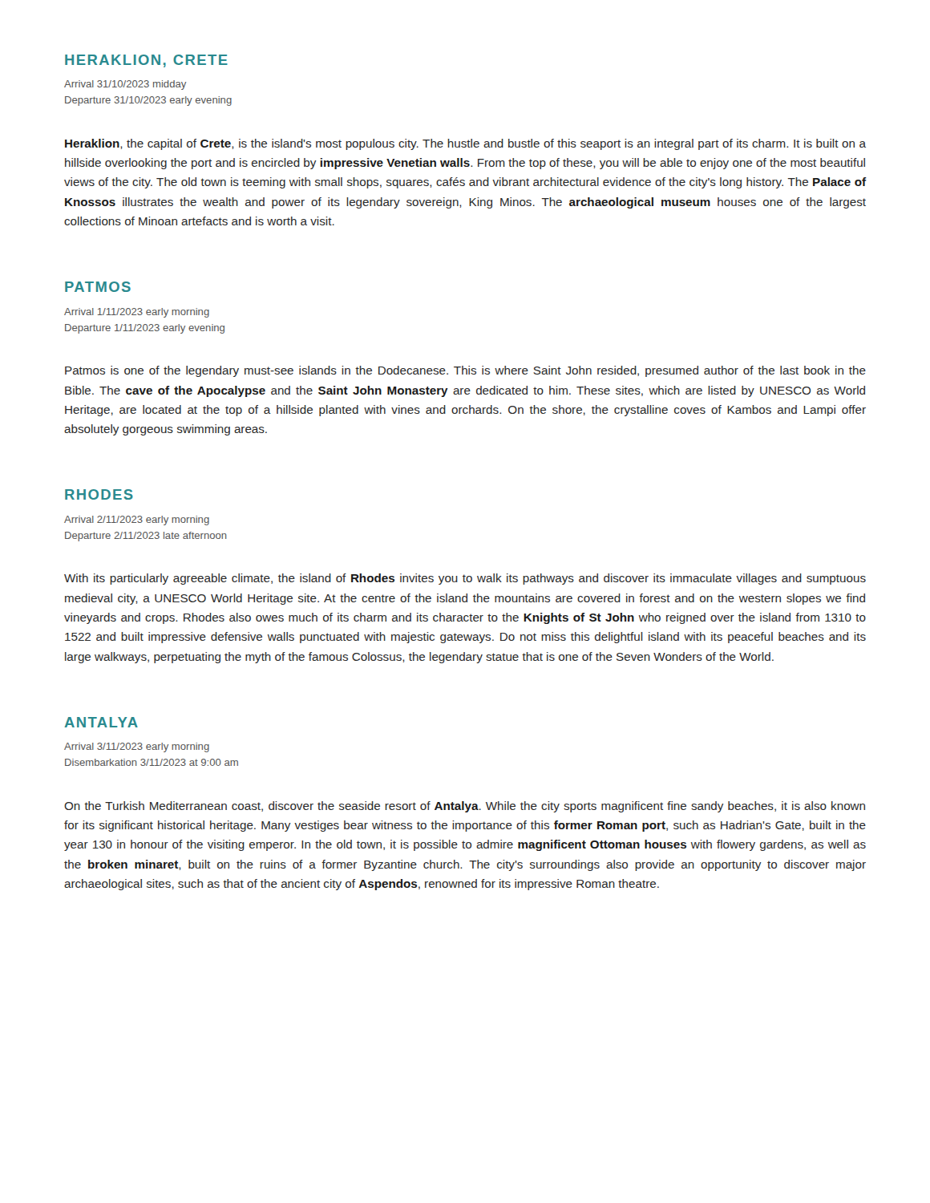Heraklion, Crete
Arrival 31/10/2023 midday Departure 31/10/2023 early evening
Heraklion, the capital of Crete, is the island's most populous city. The hustle and bustle of this seaport is an integral part of its charm. It is built on a hillside overlooking the port and is encircled by impressive Venetian walls. From the top of these, you will be able to enjoy one of the most beautiful views of the city. The old town is teeming with small shops, squares, cafés and vibrant architectural evidence of the city's long history. The Palace of Knossos illustrates the wealth and power of its legendary sovereign, King Minos. The archaeological museum houses one of the largest collections of Minoan artefacts and is worth a visit.
Patmos
Arrival 1/11/2023 early morning Departure 1/11/2023 early evening
Patmos is one of the legendary must-see islands in the Dodecanese. This is where Saint John resided, presumed author of the last book in the Bible. The cave of the Apocalypse and the Saint John Monastery are dedicated to him. These sites, which are listed by UNESCO as World Heritage, are located at the top of a hillside planted with vines and orchards. On the shore, the crystalline coves of Kambos and Lampi offer absolutely gorgeous swimming areas.
Rhodes
Arrival 2/11/2023 early morning Departure 2/11/2023 late afternoon
With its particularly agreeable climate, the island of Rhodes invites you to walk its pathways and discover its immaculate villages and sumptuous medieval city, a UNESCO World Heritage site. At the centre of the island the mountains are covered in forest and on the western slopes we find vineyards and crops. Rhodes also owes much of its charm and its character to the Knights of St John who reigned over the island from 1310 to 1522 and built impressive defensive walls punctuated with majestic gateways. Do not miss this delightful island with its peaceful beaches and its large walkways, perpetuating the myth of the famous Colossus, the legendary statue that is one of the Seven Wonders of the World.
Antalya
Arrival 3/11/2023 early morning Disembarkation 3/11/2023 at 9:00 am
On the Turkish Mediterranean coast, discover the seaside resort of Antalya. While the city sports magnificent fine sandy beaches, it is also known for its significant historical heritage. Many vestiges bear witness to the importance of this former Roman port, such as Hadrian's Gate, built in the year 130 in honour of the visiting emperor. In the old town, it is possible to admire magnificent Ottoman houses with flowery gardens, as well as the broken minaret, built on the ruins of a former Byzantine church. The city's surroundings also provide an opportunity to discover major archaeological sites, such as that of the ancient city of Aspendos, renowned for its impressive Roman theatre.